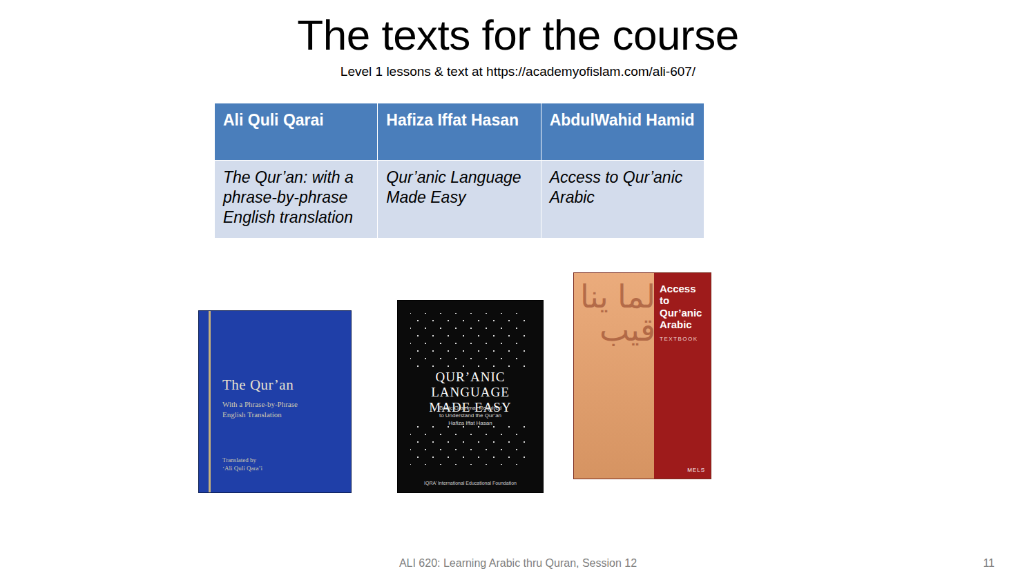The texts for the course
Level 1 lessons & text at https://academyofislam.com/ali-607/
| Ali Quli Qarai | Hafiza Iffat Hasan | AbdulWahid Hamid |
| --- | --- | --- |
| The Qur’an: with a phrase-by-phrase English translation | Qur’anic Language Made Easy | Access to Qur’anic Arabic |
The Qur’an
With a Phrase-by-Phrase
English Translation
Translated by
‘Ali Quli Qara’i
QUR’ANIC LANGUAGE
MADE EASY
Basic Grammar Required
to Understand the Qur’an
Hafiza Iffat Hasan
IQRA’ International Educational Foundation
لما ينا قيب
Access to
Qur’anic
Arabic
TEXTBOOK
MELS
ALI 620: Learning Arabic thru Quran, Session 12
11